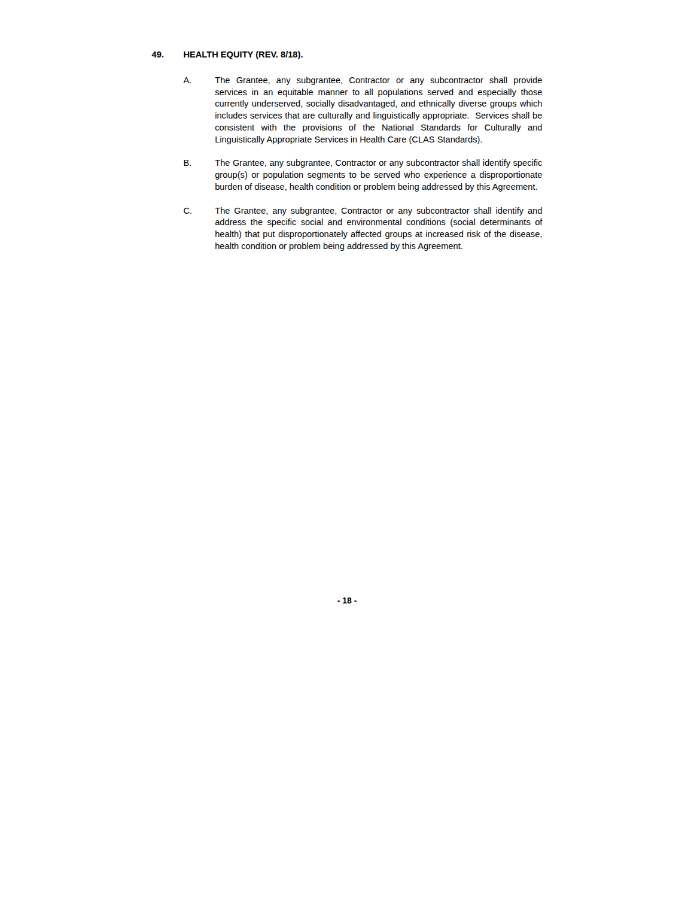49. HEALTH EQUITY (REV. 8/18).
A. The Grantee, any subgrantee, Contractor or any subcontractor shall provide services in an equitable manner to all populations served and especially those currently underserved, socially disadvantaged, and ethnically diverse groups which includes services that are culturally and linguistically appropriate. Services shall be consistent with the provisions of the National Standards for Culturally and Linguistically Appropriate Services in Health Care (CLAS Standards).
B. The Grantee, any subgrantee, Contractor or any subcontractor shall identify specific group(s) or population segments to be served who experience a disproportionate burden of disease, health condition or problem being addressed by this Agreement.
C. The Grantee, any subgrantee, Contractor or any subcontractor shall identify and address the specific social and environmental conditions (social determinants of health) that put disproportionately affected groups at increased risk of the disease, health condition or problem being addressed by this Agreement.
- 18 -